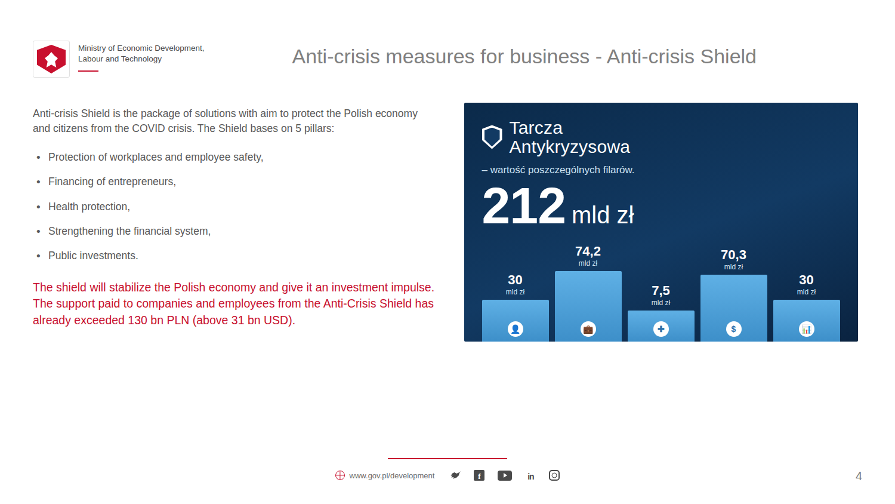Ministry of Economic Development,
Labour and Technology
Anti-crisis measures for business - Anti-crisis Shield
Anti-crisis Shield is the package of solutions with aim to protect the Polish economy and citizens from the COVID crisis. The Shield bases on 5 pillars:
Protection of workplaces and employee safety,
Financing of entrepreneurs,
Health protection,
Strengthening the financial system,
Public investments.
The shield will stabilize the Polish economy and give it an investment impulse. The support paid to companies and employees from the Anti-Crisis Shield has already exceeded 130 bn PLN (above 31 bn USD).
Tarcza Antykryzysowa
– wartość poszczególnych filarów.
212 mld zł
30
mld zł
👤
74,2
mld zł
💼
7,5
mld zł
✚
70,3
mld zł
$
30
mld zł
📊
www.gov.pl/development
4